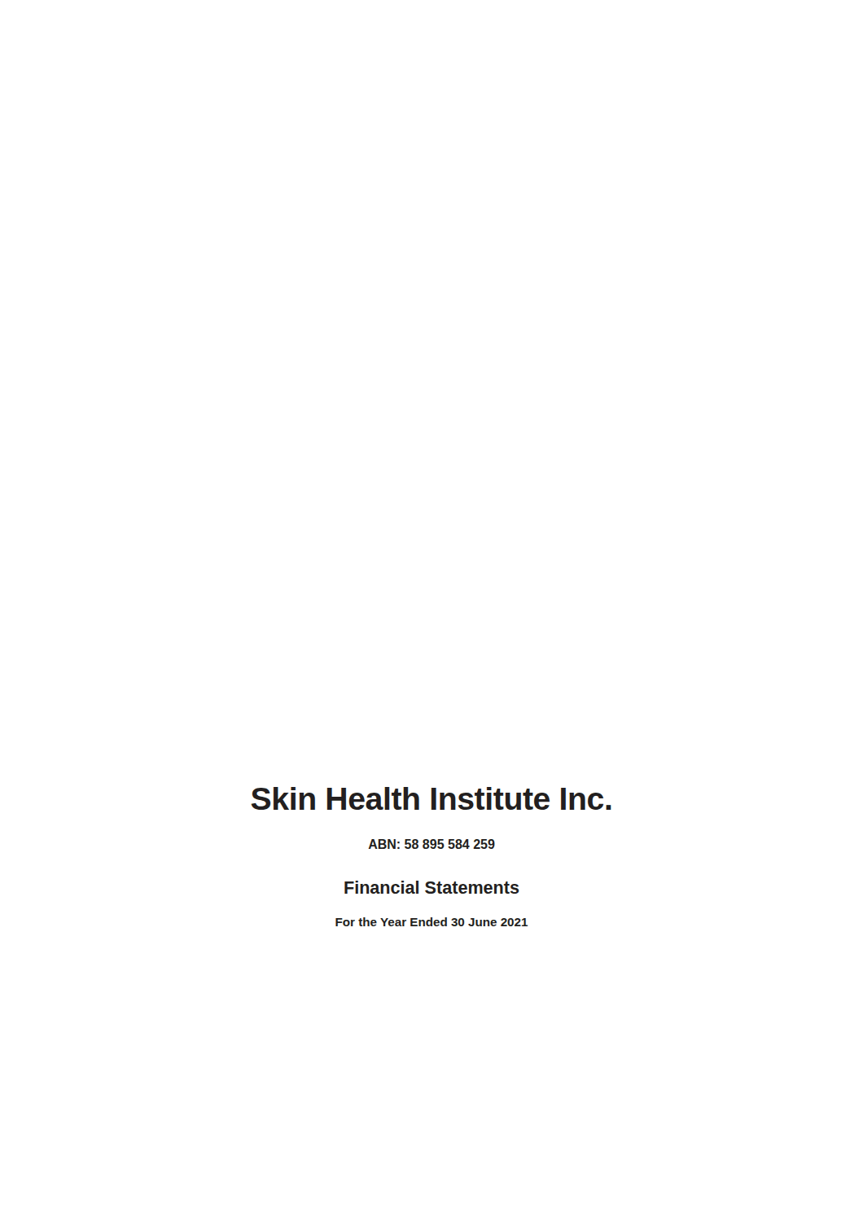Skin Health Institute Inc.
ABN: 58 895 584 259
Financial Statements
For the Year Ended 30 June 2021